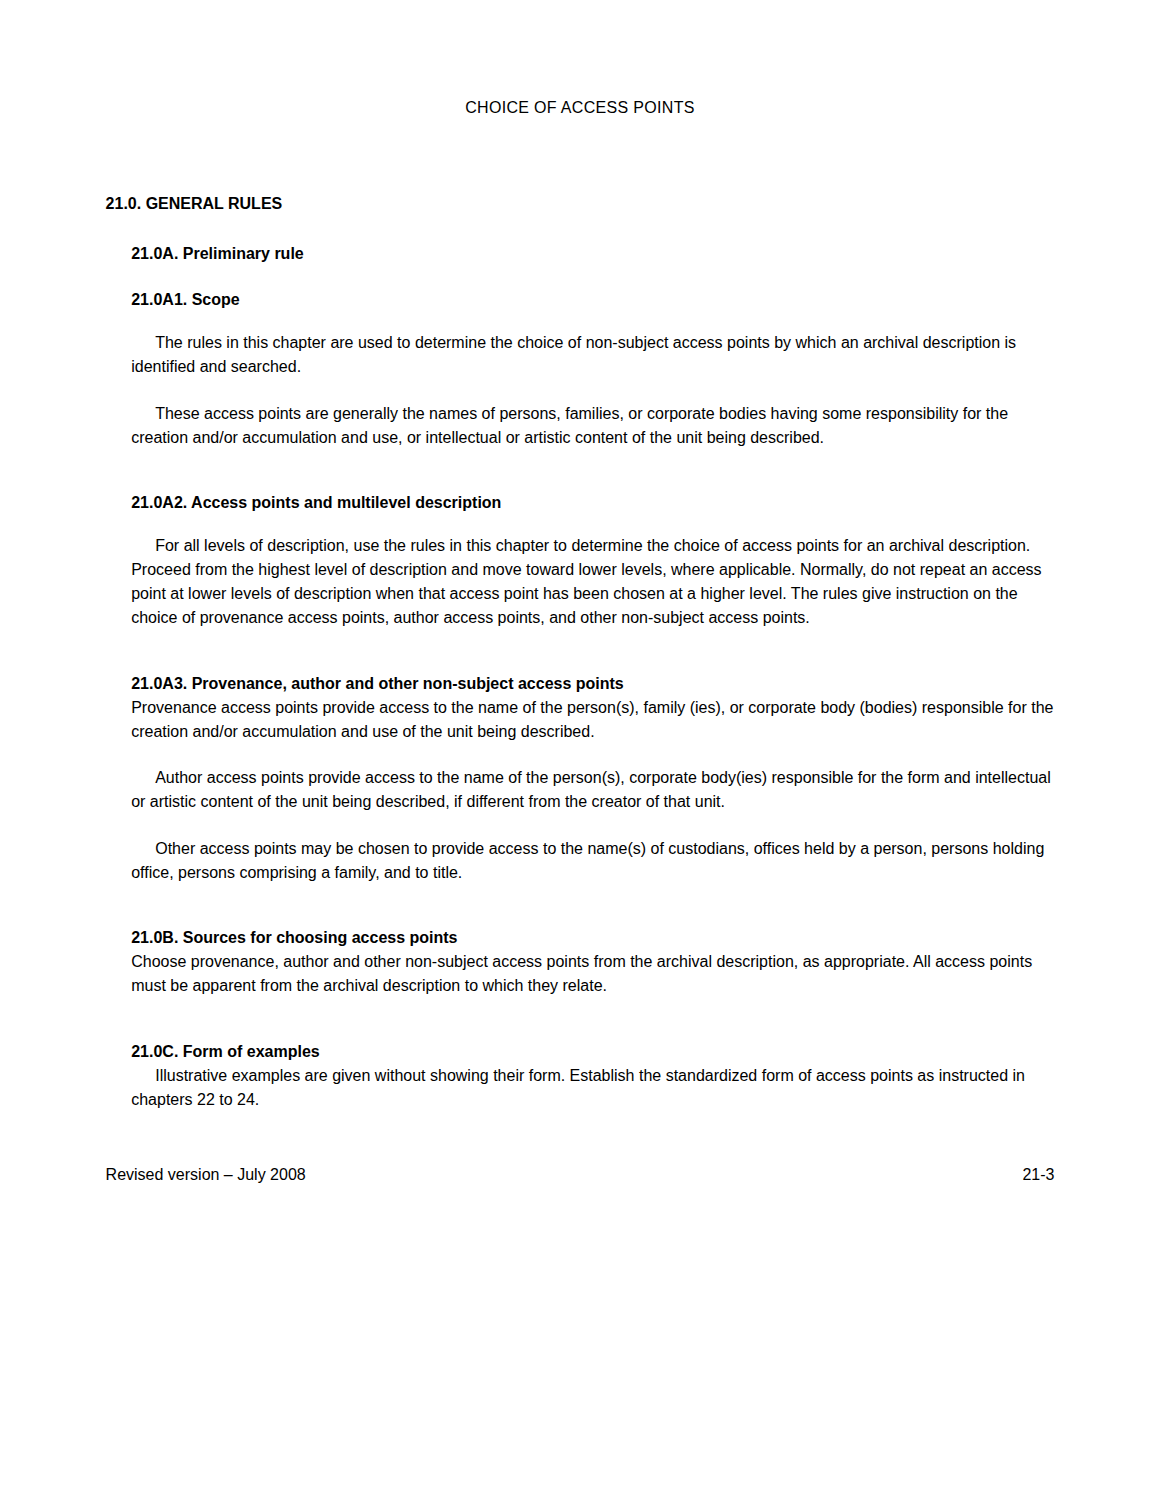CHOICE OF ACCESS POINTS
21.0. GENERAL RULES
21.0A. Preliminary rule
21.0A1. Scope
The rules in this chapter are used to determine the choice of non-subject access points by which an archival description is identified and searched.
These access points are generally the names of persons, families, or corporate bodies having some responsibility for the creation and/or accumulation and use, or intellectual or artistic content of the unit being described.
21.0A2. Access points and multilevel description
For all levels of description, use the rules in this chapter to determine the choice of access points for an archival description. Proceed from the highest level of description and move toward lower levels, where applicable. Normally, do not repeat an access point at lower levels of description when that access point has been chosen at a higher level. The rules give instruction on the choice of provenance access points, author access points, and other non-subject access points.
21.0A3. Provenance, author and other non-subject access points
Provenance access points provide access to the name of the person(s), family (ies), or corporate body (bodies) responsible for the creation and/or accumulation and use of the unit being described.
Author access points provide access to the name of the person(s), corporate body(ies) responsible for the form and intellectual or artistic content of the unit being described, if different from the creator of that unit.
Other access points may be chosen to provide access to the name(s) of custodians, offices held by a person, persons holding office, persons comprising a family, and to title.
21.0B. Sources for choosing access points
Choose provenance, author and other non-subject access points from the archival description, as appropriate. All access points must be apparent from the archival description to which they relate.
21.0C. Form of examples
Illustrative examples are given without showing their form. Establish the standardized form of access points as instructed in chapters 22 to 24.
Revised version – July 2008 21-3